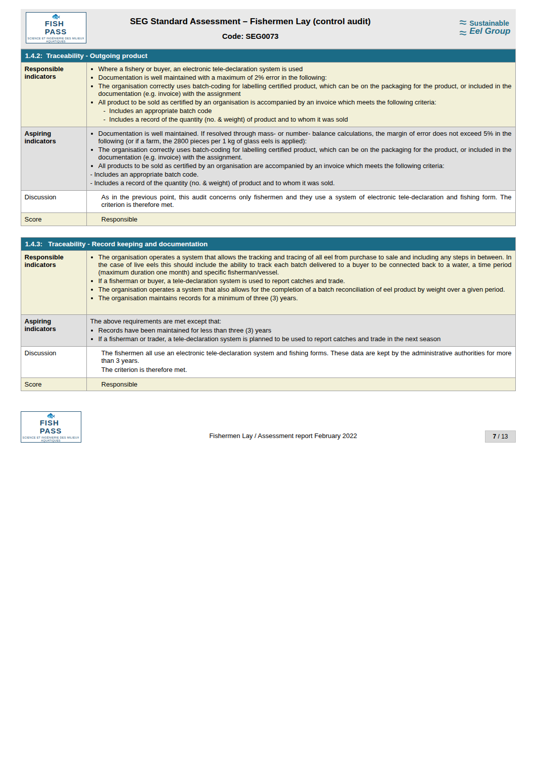🐟
FISH
PASS
SCIENCE ET INGÉNIERIE DES MILIEUX AQUATIQUES
SEG Standard Assessment – Fishermen Lay (control audit)
Code: SEG0073
≈
≈
Sustainable
Eel Group
| 1.4.2: Traceability - Outgoing product |
| --- |
| Responsible indicators | Where a fishery or buyer, an electronic tele-declaration system is used Documentation is well maintained with a maximum of 2% error in the following: The organisation correctly uses batch-coding for labelling certified product, which can be on the packaging for the product, or included in the documentation (e.g. invoice) with the assignment All product to be sold as certified by an organisation is accompanied by an invoice which meets the following criteria: Includes an appropriate batch code Includes a record of the quantity (no. & weight) of product and to whom it was sold |
| Aspiring indicators | Documentation is well maintained. If resolved through mass- or number- balance calculations, the margin of error does not exceed 5% in the following (or if a farm, the 2800 pieces per 1 kg of glass eels is applied): The organisation correctly uses batch-coding for labelling certified product, which can be on the packaging for the product, or included in the documentation (e.g. invoice) with the assignment. All products to be sold as certified by an organisation are accompanied by an invoice which meets the following criteria: Includes an appropriate batch code. Includes a record of the quantity (no. & weight) of product and to whom it was sold. |
| Discussion | As in the previous point, this audit concerns only fishermen and they use a system of electronic tele-declaration and fishing form. The criterion is therefore met. |
| Score | Responsible |
| 1.4.3: Traceability - Record keeping and documentation |
| --- |
| Responsible indicators | The organisation operates a system that allows the tracking and tracing of all eel from purchase to sale and including any steps in between. In the case of live eels this should include the ability to track each batch delivered to a buyer to be connected back to a water, a time period (maximum duration one month) and specific fisherman/vessel. If a fisherman or buyer, a tele-declaration system is used to report catches and trade. The organisation operates a system that also allows for the completion of a batch reconciliation of eel product by weight over a given period. The organisation maintains records for a minimum of three (3) years. |
| Aspiring indicators | The above requirements are met except that: Records have been maintained for less than three (3) years If a fisherman or trader, a tele-declaration system is planned to be used to report catches and trade in the next season |
| Discussion | The fishermen all use an electronic tele-declaration system and fishing forms. These data are kept by the administrative authorities for more than 3 years. The criterion is therefore met. |
| Score | Responsible |
🐟
FISH
PASS
SCIENCE ET INGÉNIERIE DES MILIEUX AQUATIQUES
Fishermen Lay / Assessment report February 2022
7 / 13